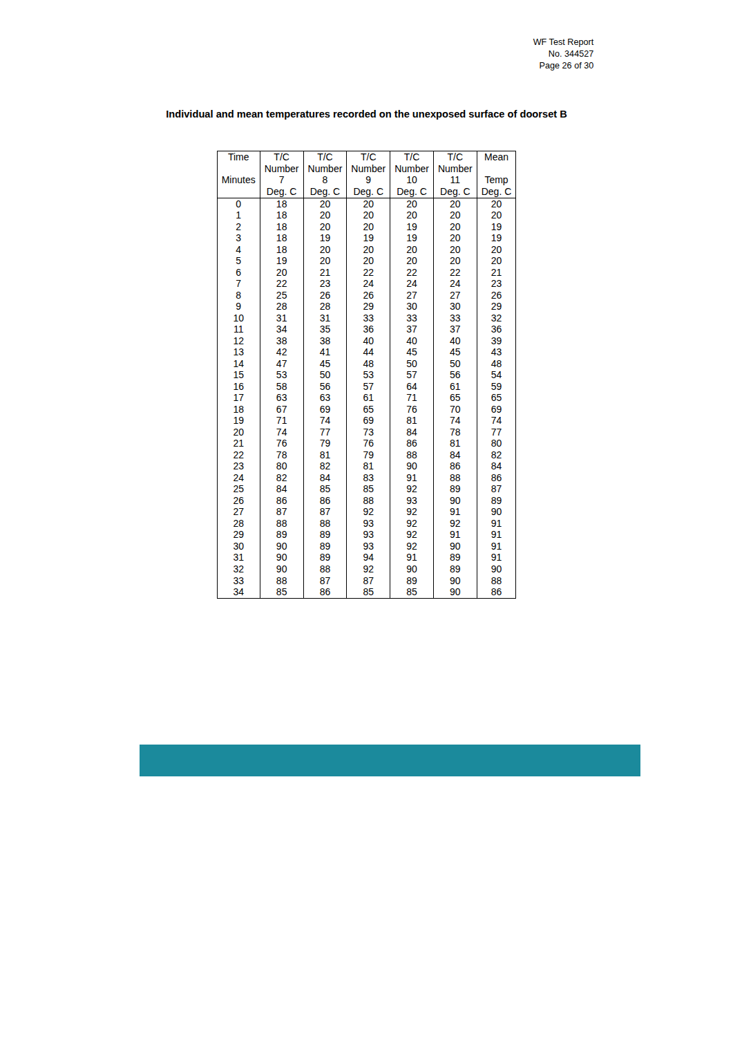WF Test Report
No. 344527
Page 26 of 30
Individual and mean temperatures recorded on the unexposed surface of doorset B
| Time | T/C | T/C | T/C | T/C | T/C | Mean |
| --- | --- | --- | --- | --- | --- | --- |
| | Number | Number | Number | Number | Number | |
| Minutes | 7 | 8 | 9 | 10 | 11 | Temp |
| | Deg. C | Deg. C | Deg. C | Deg. C | Deg. C | Deg. C |
| 0 | 18 | 20 | 20 | 20 | 20 | 20 |
| 1 | 18 | 20 | 20 | 20 | 20 | 20 |
| 2 | 18 | 20 | 20 | 19 | 20 | 19 |
| 3 | 18 | 19 | 19 | 19 | 20 | 19 |
| 4 | 18 | 20 | 20 | 20 | 20 | 20 |
| 5 | 19 | 20 | 20 | 20 | 20 | 20 |
| 6 | 20 | 21 | 22 | 22 | 22 | 21 |
| 7 | 22 | 23 | 24 | 24 | 24 | 23 |
| 8 | 25 | 26 | 26 | 27 | 27 | 26 |
| 9 | 28 | 28 | 29 | 30 | 30 | 29 |
| 10 | 31 | 31 | 33 | 33 | 33 | 32 |
| 11 | 34 | 35 | 36 | 37 | 37 | 36 |
| 12 | 38 | 38 | 40 | 40 | 40 | 39 |
| 13 | 42 | 41 | 44 | 45 | 45 | 43 |
| 14 | 47 | 45 | 48 | 50 | 50 | 48 |
| 15 | 53 | 50 | 53 | 57 | 56 | 54 |
| 16 | 58 | 56 | 57 | 64 | 61 | 59 |
| 17 | 63 | 63 | 61 | 71 | 65 | 65 |
| 18 | 67 | 69 | 65 | 76 | 70 | 69 |
| 19 | 71 | 74 | 69 | 81 | 74 | 74 |
| 20 | 74 | 77 | 73 | 84 | 78 | 77 |
| 21 | 76 | 79 | 76 | 86 | 81 | 80 |
| 22 | 78 | 81 | 79 | 88 | 84 | 82 |
| 23 | 80 | 82 | 81 | 90 | 86 | 84 |
| 24 | 82 | 84 | 83 | 91 | 88 | 86 |
| 25 | 84 | 85 | 85 | 92 | 89 | 87 |
| 26 | 86 | 86 | 88 | 93 | 90 | 89 |
| 27 | 87 | 87 | 92 | 92 | 91 | 90 |
| 28 | 88 | 88 | 93 | 92 | 92 | 91 |
| 29 | 89 | 89 | 93 | 92 | 91 | 91 |
| 30 | 90 | 89 | 93 | 92 | 90 | 91 |
| 31 | 90 | 89 | 94 | 91 | 89 | 91 |
| 32 | 90 | 88 | 92 | 90 | 89 | 90 |
| 33 | 88 | 87 | 87 | 89 | 90 | 88 |
| 34 | 85 | 86 | 85 | 85 | 90 | 86 |